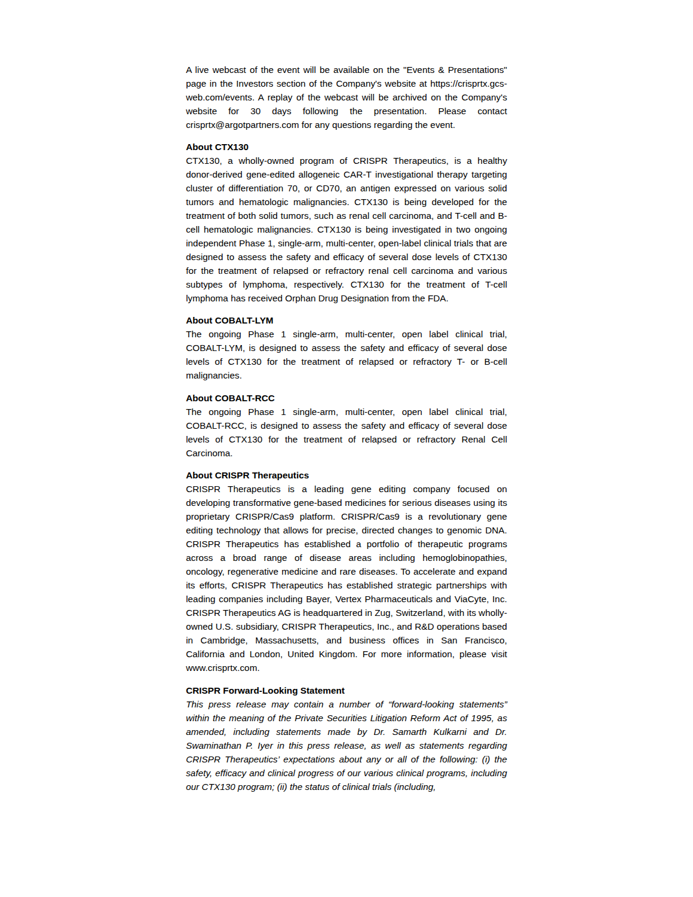A live webcast of the event will be available on the "Events & Presentations" page in the Investors section of the Company's website at https://crisprtx.gcs-web.com/events. A replay of the webcast will be archived on the Company's website for 30 days following the presentation. Please contact crisprtx@argotpartners.com for any questions regarding the event.
About CTX130
CTX130, a wholly-owned program of CRISPR Therapeutics, is a healthy donor-derived gene-edited allogeneic CAR-T investigational therapy targeting cluster of differentiation 70, or CD70, an antigen expressed on various solid tumors and hematologic malignancies. CTX130 is being developed for the treatment of both solid tumors, such as renal cell carcinoma, and T-cell and B-cell hematologic malignancies. CTX130 is being investigated in two ongoing independent Phase 1, single-arm, multi-center, open-label clinical trials that are designed to assess the safety and efficacy of several dose levels of CTX130 for the treatment of relapsed or refractory renal cell carcinoma and various subtypes of lymphoma, respectively. CTX130 for the treatment of T-cell lymphoma has received Orphan Drug Designation from the FDA.
About COBALT-LYM
The ongoing Phase 1 single-arm, multi-center, open label clinical trial, COBALT-LYM, is designed to assess the safety and efficacy of several dose levels of CTX130 for the treatment of relapsed or refractory T- or B-cell malignancies.
About COBALT-RCC
The ongoing Phase 1 single-arm, multi-center, open label clinical trial, COBALT-RCC, is designed to assess the safety and efficacy of several dose levels of CTX130 for the treatment of relapsed or refractory Renal Cell Carcinoma.
About CRISPR Therapeutics
CRISPR Therapeutics is a leading gene editing company focused on developing transformative gene-based medicines for serious diseases using its proprietary CRISPR/Cas9 platform. CRISPR/Cas9 is a revolutionary gene editing technology that allows for precise, directed changes to genomic DNA. CRISPR Therapeutics has established a portfolio of therapeutic programs across a broad range of disease areas including hemoglobinopathies, oncology, regenerative medicine and rare diseases. To accelerate and expand its efforts, CRISPR Therapeutics has established strategic partnerships with leading companies including Bayer, Vertex Pharmaceuticals and ViaCyte, Inc. CRISPR Therapeutics AG is headquartered in Zug, Switzerland, with its wholly-owned U.S. subsidiary, CRISPR Therapeutics, Inc., and R&D operations based in Cambridge, Massachusetts, and business offices in San Francisco, California and London, United Kingdom. For more information, please visit www.crisprtx.com.
CRISPR Forward-Looking Statement
This press release may contain a number of “forward-looking statements” within the meaning of the Private Securities Litigation Reform Act of 1995, as amended, including statements made by Dr. Samarth Kulkarni and Dr. Swaminathan P. Iyer in this press release, as well as statements regarding CRISPR Therapeutics’ expectations about any or all of the following: (i) the safety, efficacy and clinical progress of our various clinical programs, including our CTX130 program; (ii) the status of clinical trials (including,